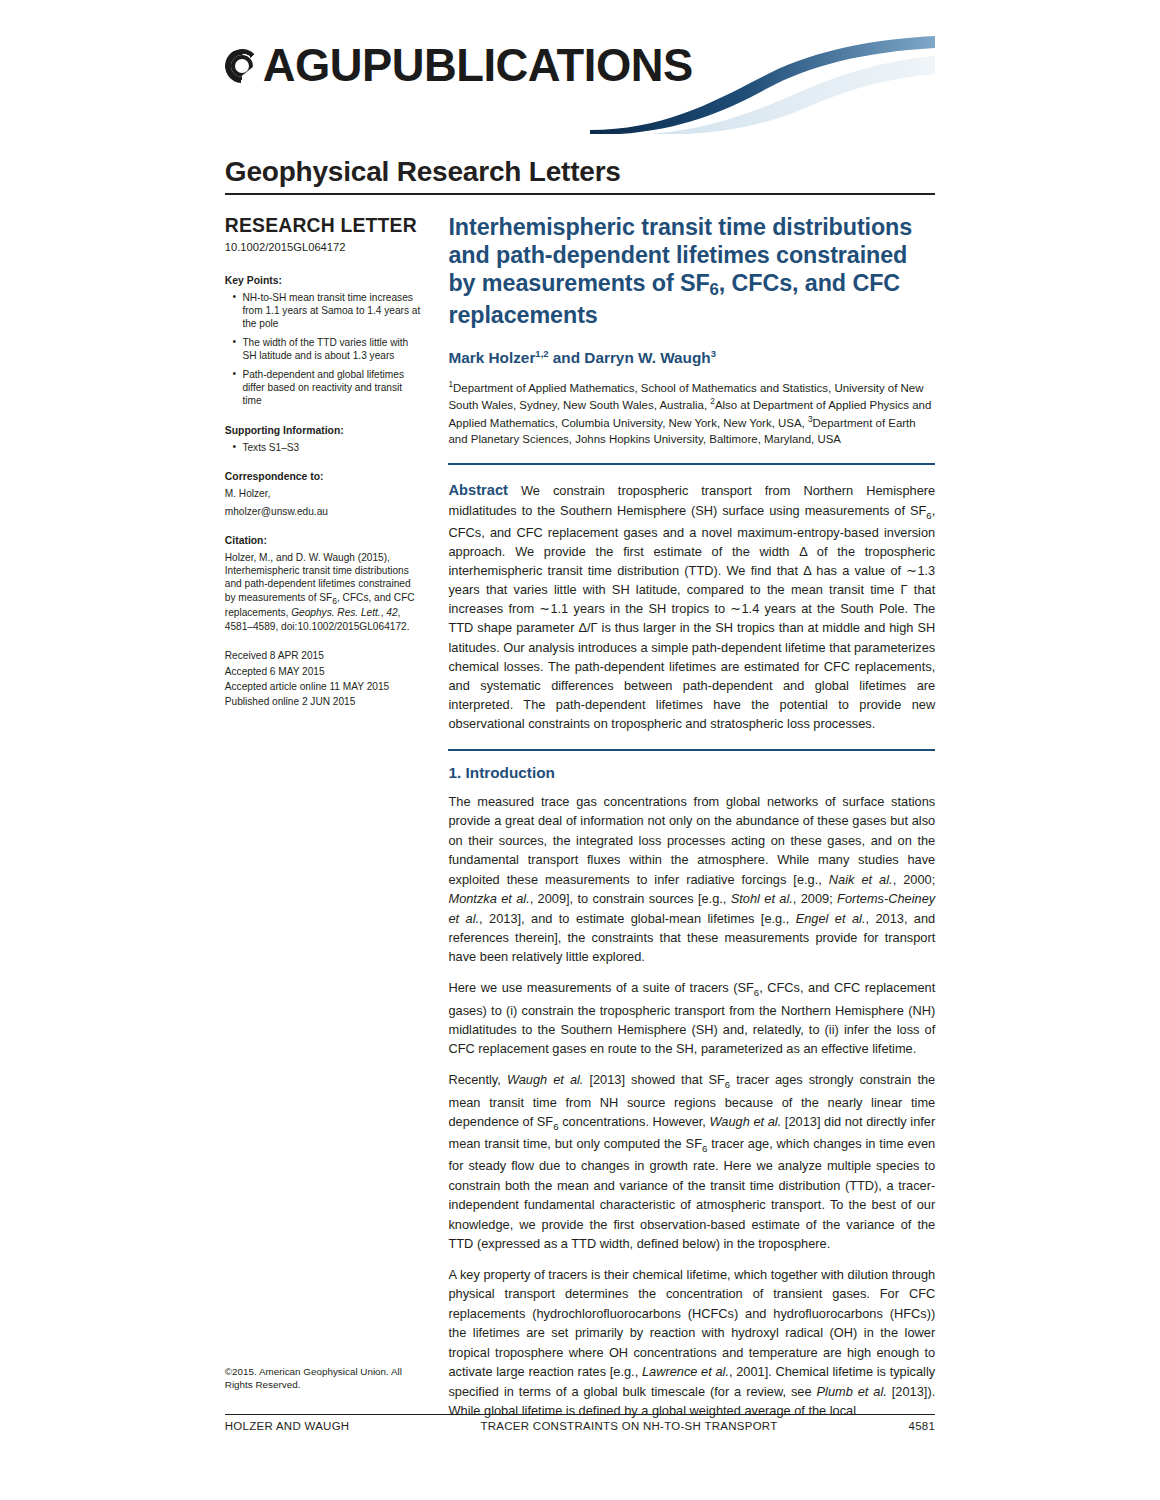AGUPUBLICATIONS
Geophysical Research Letters
RESEARCH LETTER
10.1002/2015GL064172
Key Points:
NH-to-SH mean transit time increases from 1.1 years at Samoa to 1.4 years at the pole
The width of the TTD varies little with SH latitude and is about 1.3 years
Path-dependent and global lifetimes differ based on reactivity and transit time
Supporting Information:
Texts S1–S3
Correspondence to:
M. Holzer,
mholzer@unsw.edu.au
Citation:
Holzer, M., and D. W. Waugh (2015), Interhemispheric transit time distributions and path-dependent lifetimes constrained by measurements of SF6, CFCs, and CFC replacements, Geophys. Res. Lett., 42, 4581–4589, doi:10.1002/2015GL064172.
Received 8 APR 2015
Accepted 6 MAY 2015
Accepted article online 11 MAY 2015
Published online 2 JUN 2015
©2015. American Geophysical Union. All Rights Reserved.
Interhemispheric transit time distributions and path-dependent lifetimes constrained by measurements of SF6, CFCs, and CFC replacements
Mark Holzer1,2 and Darryn W. Waugh3
1Department of Applied Mathematics, School of Mathematics and Statistics, University of New South Wales, Sydney, New South Wales, Australia, 2Also at Department of Applied Physics and Applied Mathematics, Columbia University, New York, New York, USA, 3Department of Earth and Planetary Sciences, Johns Hopkins University, Baltimore, Maryland, USA
Abstract We constrain tropospheric transport from Northern Hemisphere midlatitudes to the Southern Hemisphere (SH) surface using measurements of SF6, CFCs, and CFC replacement gases and a novel maximum-entropy-based inversion approach. We provide the first estimate of the width Δ of the tropospheric interhemispheric transit time distribution (TTD). We find that Δ has a value of ∼1.3 years that varies little with SH latitude, compared to the mean transit time Γ that increases from ∼1.1 years in the SH tropics to ∼1.4 years at the South Pole. The TTD shape parameter Δ/Γ is thus larger in the SH tropics than at middle and high SH latitudes. Our analysis introduces a simple path-dependent lifetime that parameterizes chemical losses. The path-dependent lifetimes are estimated for CFC replacements, and systematic differences between path-dependent and global lifetimes are interpreted. The path-dependent lifetimes have the potential to provide new observational constraints on tropospheric and stratospheric loss processes.
1. Introduction
The measured trace gas concentrations from global networks of surface stations provide a great deal of information not only on the abundance of these gases but also on their sources, the integrated loss processes acting on these gases, and on the fundamental transport fluxes within the atmosphere. While many studies have exploited these measurements to infer radiative forcings [e.g., Naik et al., 2000; Montzka et al., 2009], to constrain sources [e.g., Stohl et al., 2009; Fortems-Cheiney et al., 2013], and to estimate global-mean lifetimes [e.g., Engel et al., 2013, and references therein], the constraints that these measurements provide for transport have been relatively little explored.
Here we use measurements of a suite of tracers (SF6, CFCs, and CFC replacement gases) to (i) constrain the tropospheric transport from the Northern Hemisphere (NH) midlatitudes to the Southern Hemisphere (SH) and, relatedly, to (ii) infer the loss of CFC replacement gases en route to the SH, parameterized as an effective lifetime.
Recently, Waugh et al. [2013] showed that SF6 tracer ages strongly constrain the mean transit time from NH source regions because of the nearly linear time dependence of SF6 concentrations. However, Waugh et al. [2013] did not directly infer mean transit time, but only computed the SF6 tracer age, which changes in time even for steady flow due to changes in growth rate. Here we analyze multiple species to constrain both the mean and variance of the transit time distribution (TTD), a tracer-independent fundamental characteristic of atmospheric transport. To the best of our knowledge, we provide the first observation-based estimate of the variance of the TTD (expressed as a TTD width, defined below) in the troposphere.
A key property of tracers is their chemical lifetime, which together with dilution through physical transport determines the concentration of transient gases. For CFC replacements (hydrochlorofluorocarbons (HCFCs) and hydrofluorocarbons (HFCs)) the lifetimes are set primarily by reaction with hydroxyl radical (OH) in the lower tropical troposphere where OH concentrations and temperature are high enough to activate large reaction rates [e.g., Lawrence et al., 2001]. Chemical lifetime is typically specified in terms of a global bulk timescale (for a review, see Plumb et al. [2013]). While global lifetime is defined by a global weighted average of the local
HOLZER AND WAUGH
TRACER CONSTRAINTS ON NH-TO-SH TRANSPORT
4581